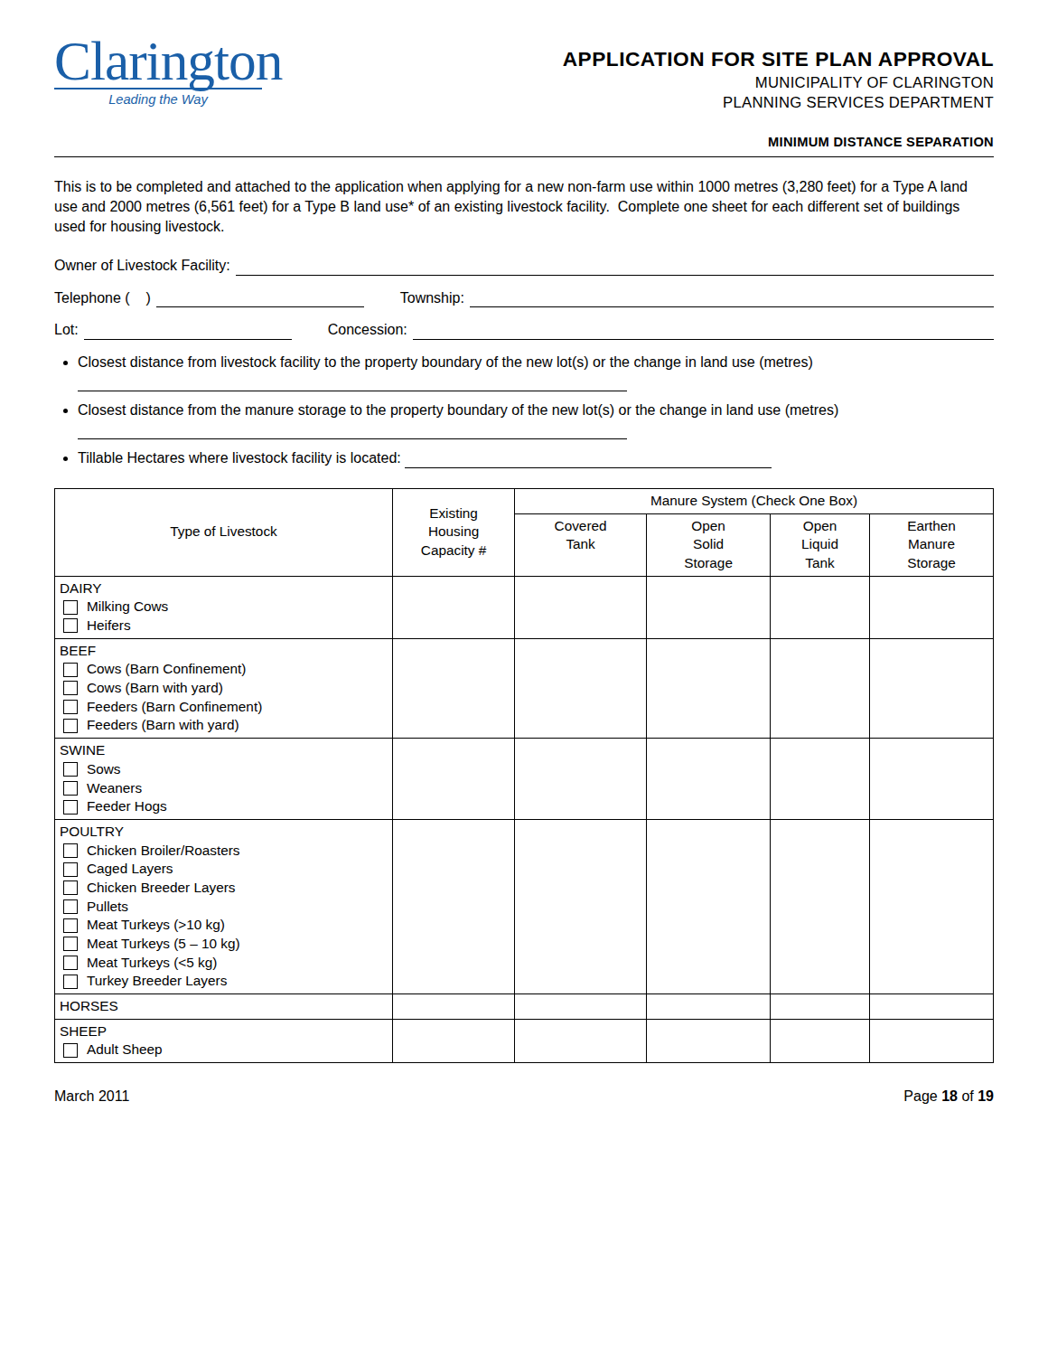Clarington
Leading the Way
APPLICATION FOR SITE PLAN APPROVAL
MUNICIPALITY OF CLARINGTON
PLANNING SERVICES DEPARTMENT
MINIMUM DISTANCE SEPARATION
This is to be completed and attached to the application when applying for a new non-farm use within 1000 metres (3,280 feet) for a Type A land use and 2000 metres (6,561 feet) for a Type B land use* of an existing livestock facility. Complete one sheet for each different set of buildings used for housing livestock.
Owner of Livestock Facility:
Telephone ( ) Township:
Lot: Concession:
Closest distance from livestock facility to the property boundary of the new lot(s) or the change in land use (metres)
Closest distance from the manure storage to the property boundary of the new lot(s) or the change in land use (metres)
Tillable Hectares where livestock facility is located:
| Type of Livestock | Existing Housing Capacity # | Manure System (Check One Box) |
| --- | --- | --- |
| Covered Tank | Open Solid Storage | Open Liquid Tank | Earthen Manure Storage |
| DAIRY Milking Cows Heifers | | | | | |
| BEEF Cows (Barn Confinement) Cows (Barn with yard) Feeders (Barn Confinement) Feeders (Barn with yard) | | | | | |
| SWINE Sows Weaners Feeder Hogs | | | | | |
| POULTRY Chicken Broiler/Roasters Caged Layers Chicken Breeder Layers Pullets Meat Turkeys (>10 kg) Meat Turkeys (5 – 10 kg) Meat Turkeys (<5 kg) Turkey Breeder Layers | | | | | |
| HORSES | | | | | |
| SHEEP Adult Sheep | | | | | |
March 2011
Page 18 of 19